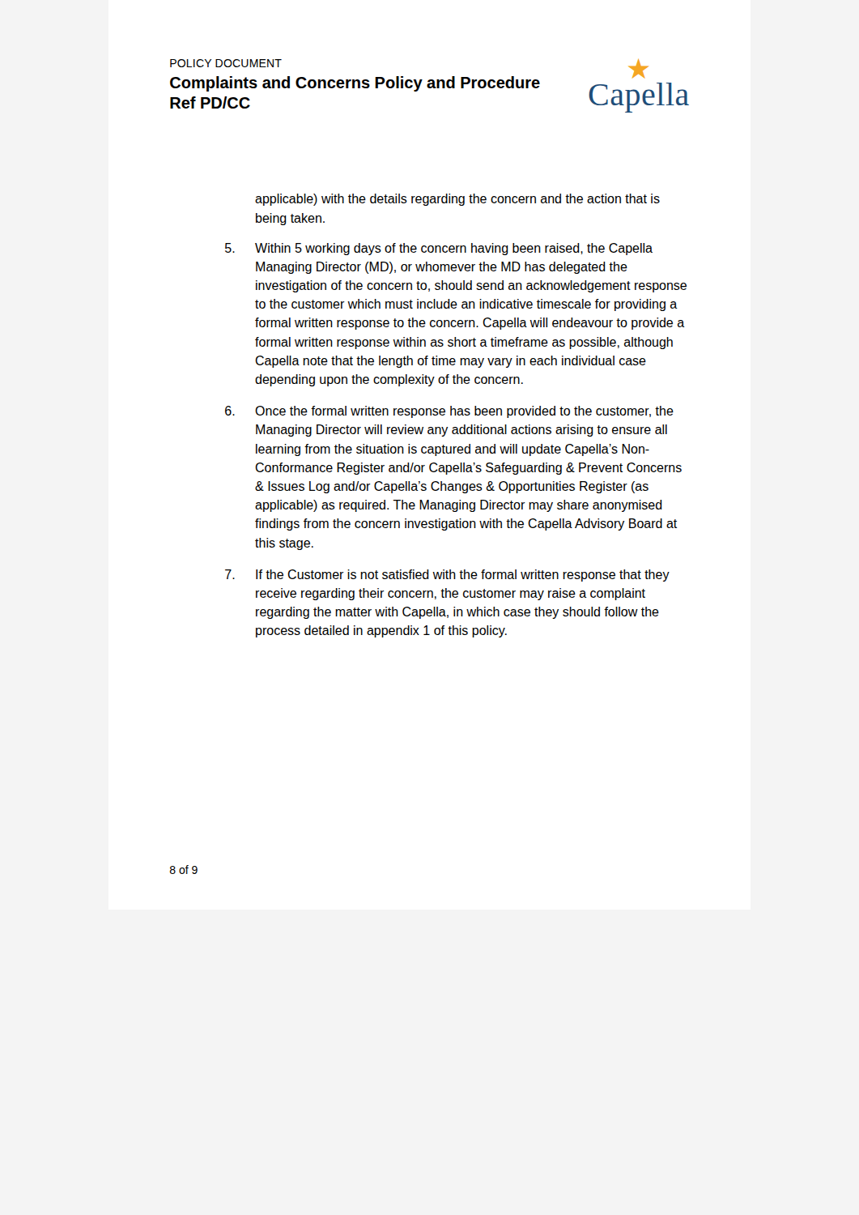★ Capella
POLICY DOCUMENT
Complaints and Concerns Policy and Procedure Ref PD/CC
applicable) with the details regarding the concern and the action that is being taken.
Within 5 working days of the concern having been raised, the Capella Managing Director (MD), or whomever the MD has delegated the investigation of the concern to, should send an acknowledgement response to the customer which must include an indicative timescale for providing a formal written response to the concern. Capella will endeavour to provide a formal written response within as short a timeframe as possible, although Capella note that the length of time may vary in each individual case depending upon the complexity of the concern.
Once the formal written response has been provided to the customer, the Managing Director will review any additional actions arising to ensure all learning from the situation is captured and will update Capella’s Non-Conformance Register and/or Capella’s Safeguarding & Prevent Concerns & Issues Log and/or Capella’s Changes & Opportunities Register (as applicable) as required. The Managing Director may share anonymised findings from the concern investigation with the Capella Advisory Board at this stage.
If the Customer is not satisfied with the formal written response that they receive regarding their concern, the customer may raise a complaint regarding the matter with Capella, in which case they should follow the process detailed in appendix 1 of this policy.
8 of 9